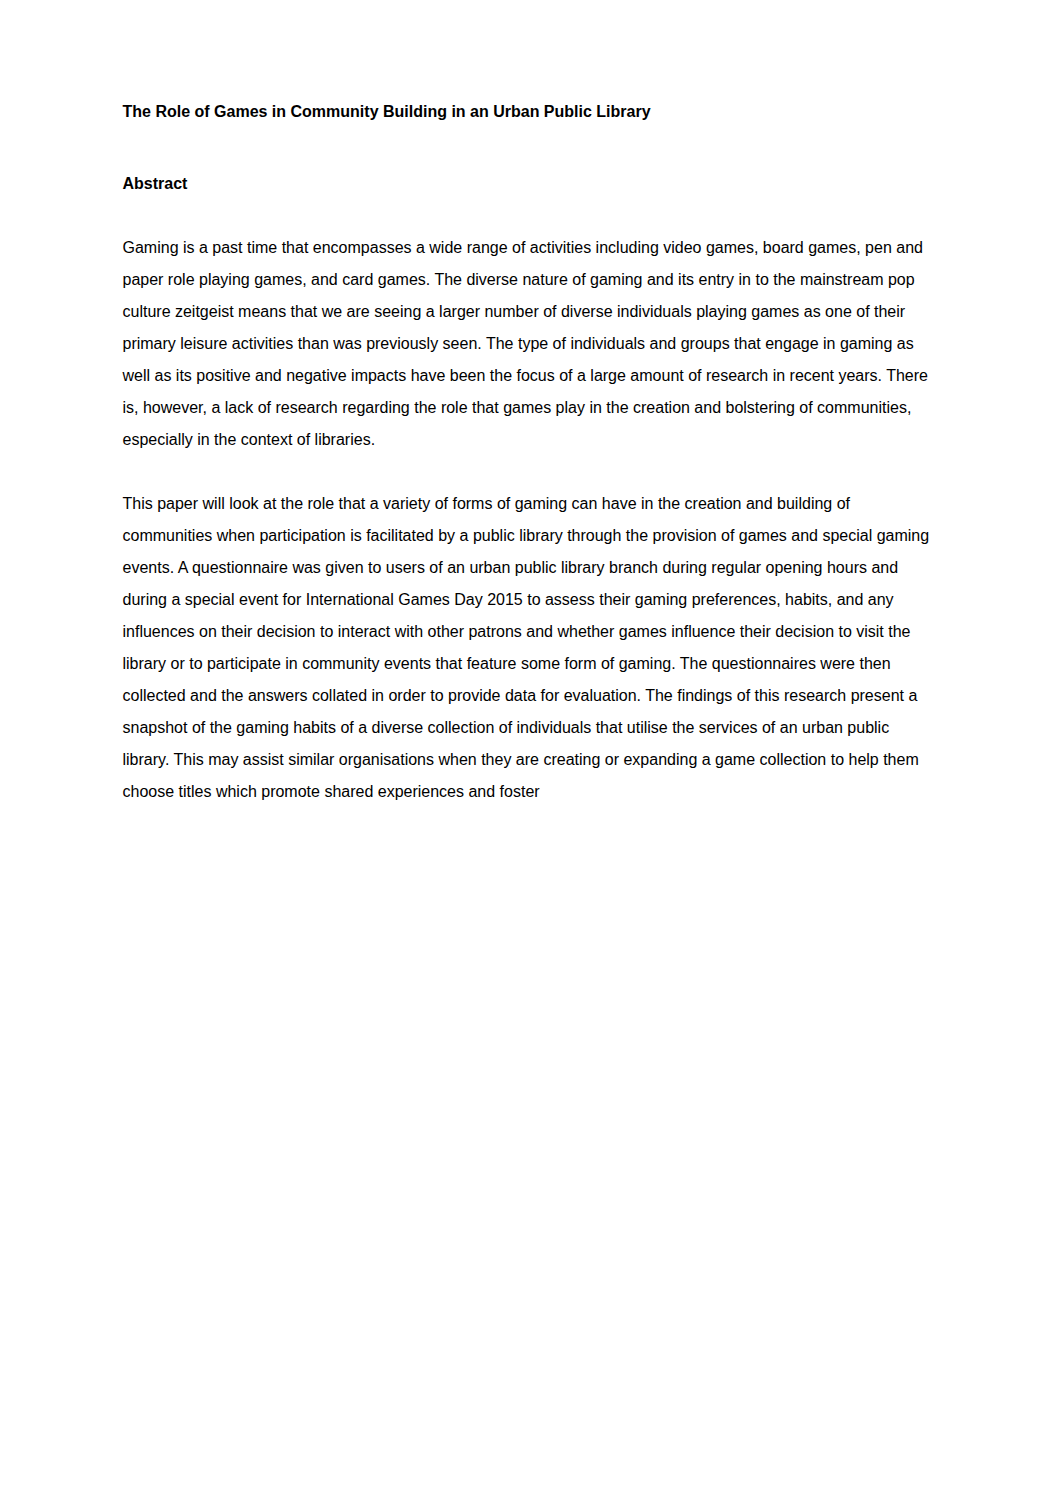The Role of Games in Community Building in an Urban Public Library
Abstract
Gaming is a past time that encompasses a wide range of activities including video games, board games, pen and paper role playing games, and card games. The diverse nature of gaming and its entry in to the mainstream pop culture zeitgeist means that we are seeing a larger number of diverse individuals playing games as one of their primary leisure activities than was previously seen. The type of individuals and groups that engage in gaming as well as its positive and negative impacts have been the focus of a large amount of research in recent years. There is, however, a lack of research regarding the role that games play in the creation and bolstering of communities, especially in the context of libraries.
This paper will look at the role that a variety of forms of gaming can have in the creation and building of communities when participation is facilitated by a public library through the provision of games and special gaming events. A questionnaire was given to users of an urban public library branch during regular opening hours and during a special event for International Games Day 2015 to assess their gaming preferences, habits, and any influences on their decision to interact with other patrons and whether games influence their decision to visit the library or to participate in community events that feature some form of gaming. The questionnaires were then collected and the answers collated in order to provide data for evaluation. The findings of this research present a snapshot of the gaming habits of a diverse collection of individuals that utilise the services of an urban public library. This may assist similar organisations when they are creating or expanding a game collection to help them choose titles which promote shared experiences and foster